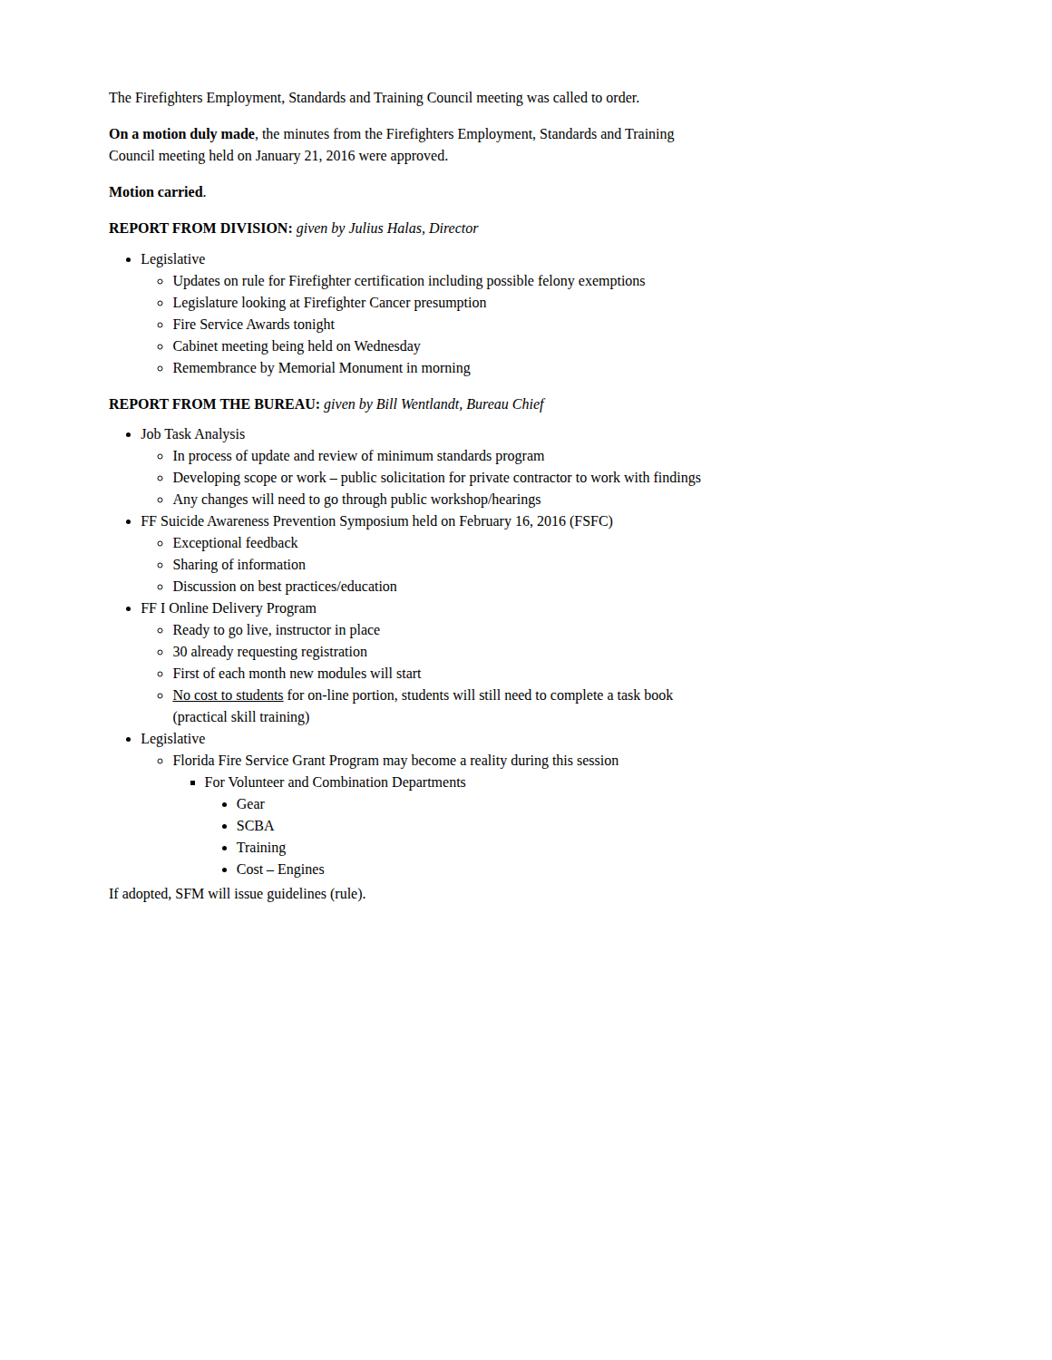The Firefighters Employment, Standards and Training Council meeting was called to order.
On a motion duly made, the minutes from the Firefighters Employment, Standards and Training Council meeting held on January 21, 2016 were approved.
Motion carried.
REPORT FROM DIVISION: given by Julius Halas, Director
Legislative
Updates on rule for Firefighter certification including possible felony exemptions
Legislature looking at Firefighter Cancer presumption
Fire Service Awards tonight
Cabinet meeting being held on Wednesday
Remembrance by Memorial Monument in morning
REPORT FROM THE BUREAU: given by Bill Wentlandt, Bureau Chief
Job Task Analysis
In process of update and review of minimum standards program
Developing scope or work – public solicitation for private contractor to work with findings
Any changes will need to go through public workshop/hearings
FF Suicide Awareness Prevention Symposium held on February 16, 2016 (FSFC)
Exceptional feedback
Sharing of information
Discussion on best practices/education
FF I Online Delivery Program
Ready to go live, instructor in place
30 already requesting registration
First of each month new modules will start
No cost to students for on-line portion, students will still need to complete a task book (practical skill training)
Legislative
Florida Fire Service Grant Program may become a reality during this session
For Volunteer and Combination Departments
Gear
SCBA
Training
Cost – Engines
If adopted, SFM will issue guidelines (rule).